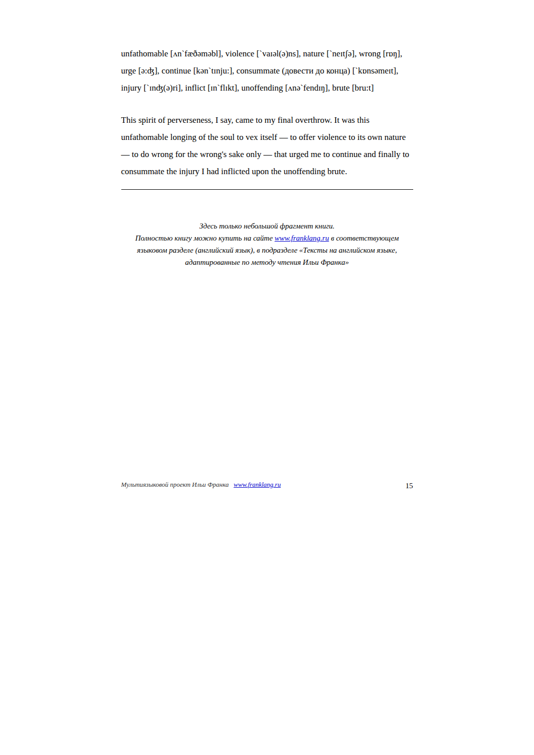unfathomable [ʌn`fæðəməbl], violence [`vaɪəl(ə)ns], nature [`neɪtʃə], wrong [rɒŋ], urge [ə:ʤ], continue [kən`tɪnju:], consummate (довести до конца) [`kɒnsəmeɪt], injury [`ɪnʤ(ə)ri], inflict [ɪn`flɪkt], unoffending [ʌnə`fendɪŋ], brute [bru:t]
This spirit of perverseness, I say, came to my final overthrow. It was this unfathomable longing of the soul to vex itself — to offer violence to its own nature — to do wrong for the wrong's sake only — that urged me to continue and finally to consummate the injury I had inflicted upon the unoffending brute.
Здесь только небольшой фрагмент книги.
Полностью книгу можно купить на сайте www.franklang.ru в соответствующем языковом разделе (английский язык), в подразделе «Тексты на английском языке, адаптированные по методу чтения Ильи Франка»
Мультиязыковой проект Ильи Франка www.franklang.ru 15